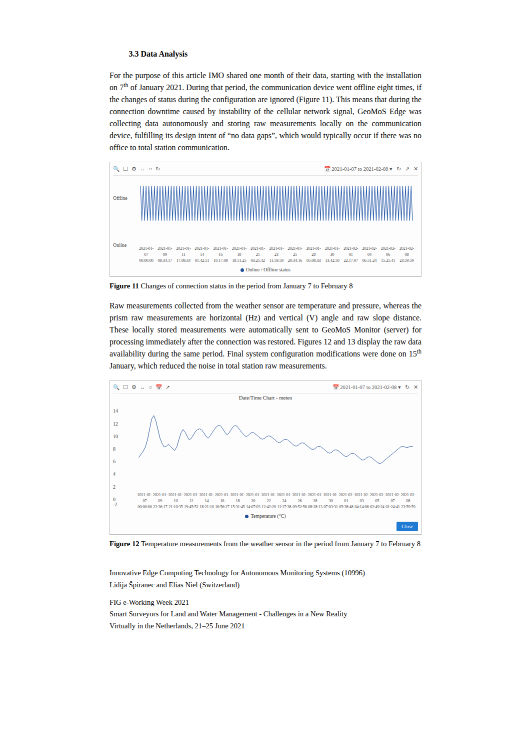3.3 Data Analysis
For the purpose of this article IMO shared one month of their data, starting with the installation on 7th of January 2021. During that period, the communication device went offline eight times, if the changes of status during the configuration are ignored (Figure 11). This means that during the connection downtime caused by instability of the cellular network signal, GeoMoS Edge was collecting data autonomously and storing raw measurements locally on the communication device, fulfilling its design intent of “no data gaps”, which would typically occur if there was no office to total station communication.
🔍☐⚙↔○↻
📅 2021-01-07 to 2021-02-08 ▾ ↻ ↗ ✕
Offline
Online
2021-01-07
00:00:00 2021-01-09
08:34:17 2021-01-11
17:08:34 2021-01-14
01:42:51 2021-01-16
10:17:08 2021-01-18
18:51:25 2021-01-21
03:25:42 2021-01-23
11:59:59 2021-01-25
20:34:16 2021-01-28
05:08:33 2021-01-30
13:42:50 2021-02-01
22:17:07 2021-02-04
06:51:24 2021-02-06
15:25:41 2021-02-08
23:59:59
Online / Offline status
Figure 11 Changes of connection status in the period from January 7 to February 8
Raw measurements collected from the weather sensor are temperature and pressure, whereas the prism raw measurements are horizontal (Hz) and vertical (V) angle and raw slope distance. These locally stored measurements were automatically sent to GeoMoS Monitor (server) for processing immediately after the connection was restored. Figures 12 and 13 display the raw data availability during the same period. Final system configuration modifications were done on 15th January, which reduced the noise in total station raw measurements.
🔍☐⚙↔○📅➚
📅 2021-01-07 to 2021-02-08 ▾ ↻ ✕
Date/Time Chart - meteo
14
12
10
8
6
4
2
0
-2
2021-01-07
00:00:00 2021-01-09
22:36:17 2021-01-10
21:10:35 2021-01-12
19:45:52 2021-01-14
18:21:10 2021-01-16
16:56:27 2021-01-18
15:31:45 2021-01-20
14:07:03 2021-01-22
12:42:20 2021-01-24
11:17:38 2021-01-26
09:52:56 2021-01-28
08:28:13 2021-01-30
07:03:31 2021-02-01
05:38:48 2021-02-03
04:14:06 2021-02-05
02:49:24 2021-02-07
01:24:41 2021-02-08
23:59:59
Temperature (°C)
Close
Figure 12 Temperature measurements from the weather sensor in the period from January 7 to February 8
Innovative Edge Computing Technology for Autonomous Monitoring Systems (10996)
Lidija Špiranec and Elias Niel (Switzerland)
FIG e-Working Week 2021
Smart Surveyors for Land and Water Management - Challenges in a New Reality
Virtually in the Netherlands, 21–25 June 2021